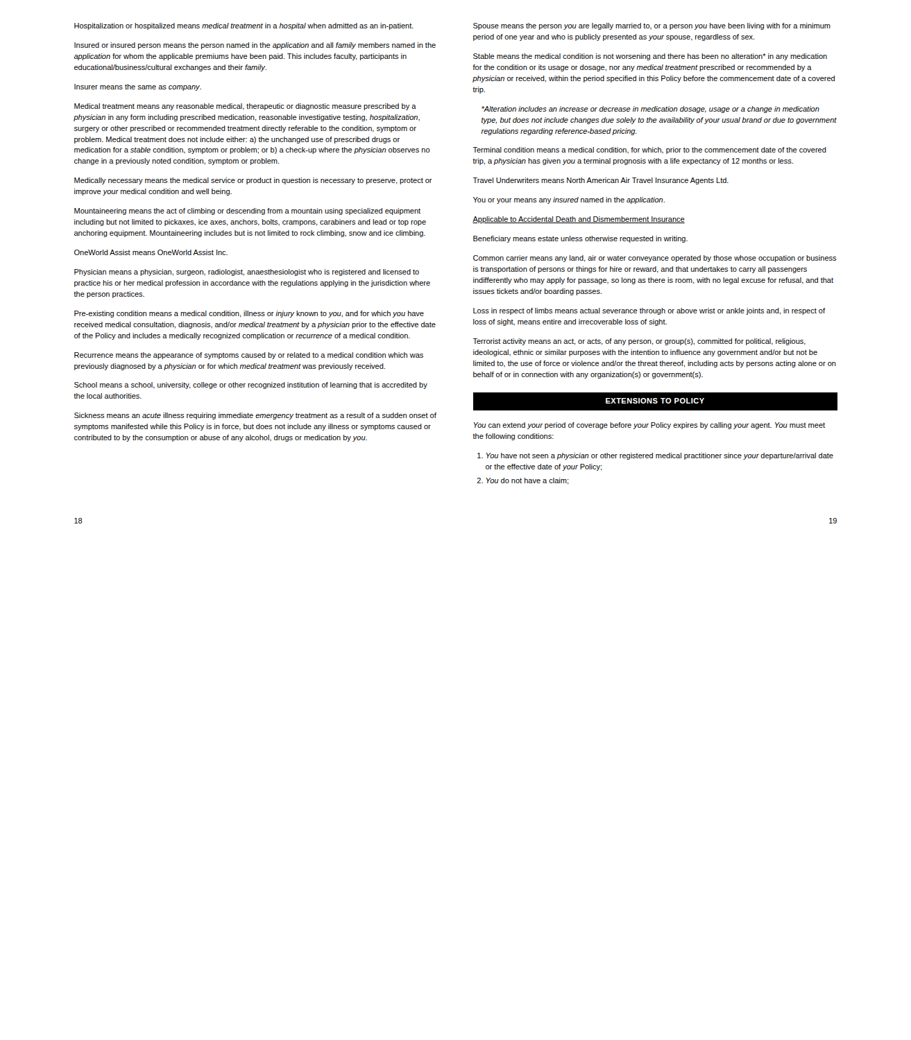Hospitalization or hospitalized means medical treatment in a hospital when admitted as an in-patient.
Insured or insured person means the person named in the application and all family members named in the application for whom the applicable premiums have been paid. This includes faculty, participants in educational/business/cultural exchanges and their family.
Insurer means the same as company.
Medical treatment means any reasonable medical, therapeutic or diagnostic measure prescribed by a physician in any form including prescribed medication, reasonable investigative testing, hospitalization, surgery or other prescribed or recommended treatment directly referable to the condition, symptom or problem. Medical treatment does not include either: a) the unchanged use of prescribed drugs or medication for a stable condition, symptom or problem; or b) a check-up where the physician observes no change in a previously noted condition, symptom or problem.
Medically necessary means the medical service or product in question is necessary to preserve, protect or improve your medical condition and well being.
Mountaineering means the act of climbing or descending from a mountain using specialized equipment including but not limited to pickaxes, ice axes, anchors, bolts, crampons, carabiners and lead or top rope anchoring equipment. Mountaineering includes but is not limited to rock climbing, snow and ice climbing.
OneWorld Assist means OneWorld Assist Inc.
Physician means a physician, surgeon, radiologist, anaesthesiologist who is registered and licensed to practice his or her medical profession in accordance with the regulations applying in the jurisdiction where the person practices.
Pre-existing condition means a medical condition, illness or injury known to you, and for which you have received medical consultation, diagnosis, and/or medical treatment by a physician prior to the effective date of the Policy and includes a medically recognized complication or recurrence of a medical condition.
Recurrence means the appearance of symptoms caused by or related to a medical condition which was previously diagnosed by a physician or for which medical treatment was previously received.
School means a school, university, college or other recognized institution of learning that is accredited by the local authorities.
Sickness means an acute illness requiring immediate emergency treatment as a result of a sudden onset of symptoms manifested while this Policy is in force, but does not include any illness or symptoms caused or contributed to by the consumption or abuse of any alcohol, drugs or medication by you.
Spouse means the person you are legally married to, or a person you have been living with for a minimum period of one year and who is publicly presented as your spouse, regardless of sex.
Stable means the medical condition is not worsening and there has been no alteration* in any medication for the condition or its usage or dosage, nor any medical treatment prescribed or recommended by a physician or received, within the period specified in this Policy before the commencement date of a covered trip.
*Alteration includes an increase or decrease in medication dosage, usage or a change in medication type, but does not include changes due solely to the availability of your usual brand or due to government regulations regarding reference-based pricing.
Terminal condition means a medical condition, for which, prior to the commencement date of the covered trip, a physician has given you a terminal prognosis with a life expectancy of 12 months or less.
Travel Underwriters means North American Air Travel Insurance Agents Ltd.
You or your means any insured named in the application.
Applicable to Accidental Death and Dismemberment Insurance
Beneficiary means estate unless otherwise requested in writing.
Common carrier means any land, air or water conveyance operated by those whose occupation or business is transportation of persons or things for hire or reward, and that undertakes to carry all passengers indifferently who may apply for passage, so long as there is room, with no legal excuse for refusal, and that issues tickets and/or boarding passes.
Loss in respect of limbs means actual severance through or above wrist or ankle joints and, in respect of loss of sight, means entire and irrecoverable loss of sight.
Terrorist activity means an act, or acts, of any person, or group(s), committed for political, religious, ideological, ethnic or similar purposes with the intention to influence any government and/or but not be limited to, the use of force or violence and/or the threat thereof, including acts by persons acting alone or on behalf of or in connection with any organization(s) or government(s).
EXTENSIONS TO POLICY
You can extend your period of coverage before your Policy expires by calling your agent. You must meet the following conditions:
You have not seen a physician or other registered medical practitioner since your departure/arrival date or the effective date of your Policy;
You do not have a claim;
18 19